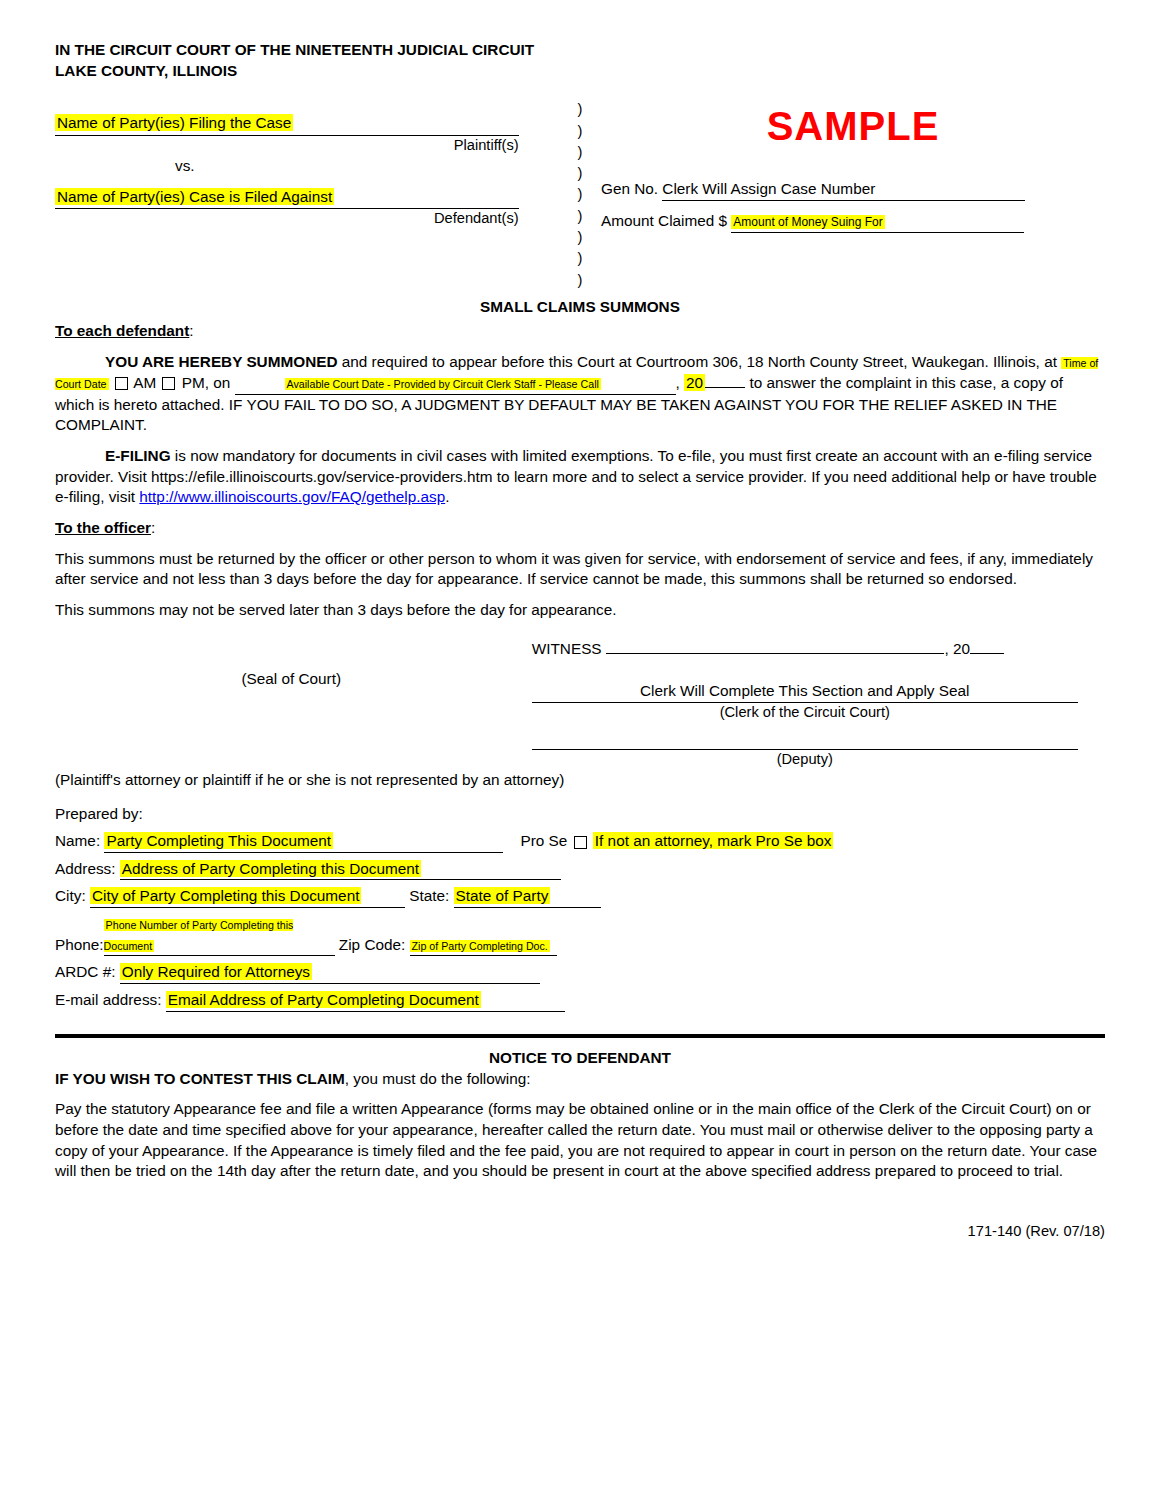IN THE CIRCUIT COURT OF THE NINETEENTH JUDICIAL CIRCUIT
LAKE COUNTY, ILLINOIS
| Name of Party(ies) Filing the Case Plaintiff(s) vs. Name of Party(ies) Case is Filed Against Defendant(s) | ) ) ) ) ) ) ) ) ) | SAMPLE Gen No. Clerk Will Assign Case Number Amount Claimed $ Amount of Money Suing For |
SMALL CLAIMS SUMMONS
To each defendant:
YOU ARE HEREBY SUMMONED and required to appear before this Court at Courtroom 306, 18 North County Street, Waukegan. Illinois, at Time of Court Date AM PM, on Available Court Date - Provided by Circuit Clerk Staff - Please Call, 20 to answer the complaint in this case, a copy of which is hereto attached. IF YOU FAIL TO DO SO, A JUDGMENT BY DEFAULT MAY BE TAKEN AGAINST YOU FOR THE RELIEF ASKED IN THE COMPLAINT.
E-FILING is now mandatory for documents in civil cases with limited exemptions. To e-file, you must first create an account with an e-filing service provider. Visit https://efile.illinoiscourts.gov/service-providers.htm to learn more and to select a service provider. If you need additional help or have trouble e-filing, visit http://www.illinoiscourts.gov/FAQ/gethelp.asp.
To the officer:
This summons must be returned by the officer or other person to whom it was given for service, with endorsement of service and fees, if any, immediately after service and not less than 3 days before the day for appearance. If service cannot be made, this summons shall be returned so endorsed.
This summons may not be served later than 3 days before the day for appearance.
(Seal of Court)
WITNESS , 20
Clerk Will Complete This Section and Apply Seal
(Clerk of the Circuit Court)
(Deputy)
(Plaintiff's attorney or plaintiff if he or she is not represented by an attorney)
Prepared by:
Name: Party Completing This Document Pro Se If not an attorney, mark Pro Se box
Address: Address of Party Completing this Document
City: City of Party Completing this Document State: State of Party
Phone:Phone Number of Party Completing this Document Zip Code: Zip of Party Completing Doc.
ARDC #: Only Required for Attorneys
E-mail address: Email Address of Party Completing Document
NOTICE TO DEFENDANT
IF YOU WISH TO CONTEST THIS CLAIM, you must do the following:
Pay the statutory Appearance fee and file a written Appearance (forms may be obtained online or in the main office of the Clerk of the Circuit Court) on or before the date and time specified above for your appearance, hereafter called the return date. You must mail or otherwise deliver to the opposing party a copy of your Appearance. If the Appearance is timely filed and the fee paid, you are not required to appear in court in person on the return date. Your case will then be tried on the 14th day after the return date, and you should be present in court at the above specified address prepared to proceed to trial.
171-140 (Rev. 07/18)